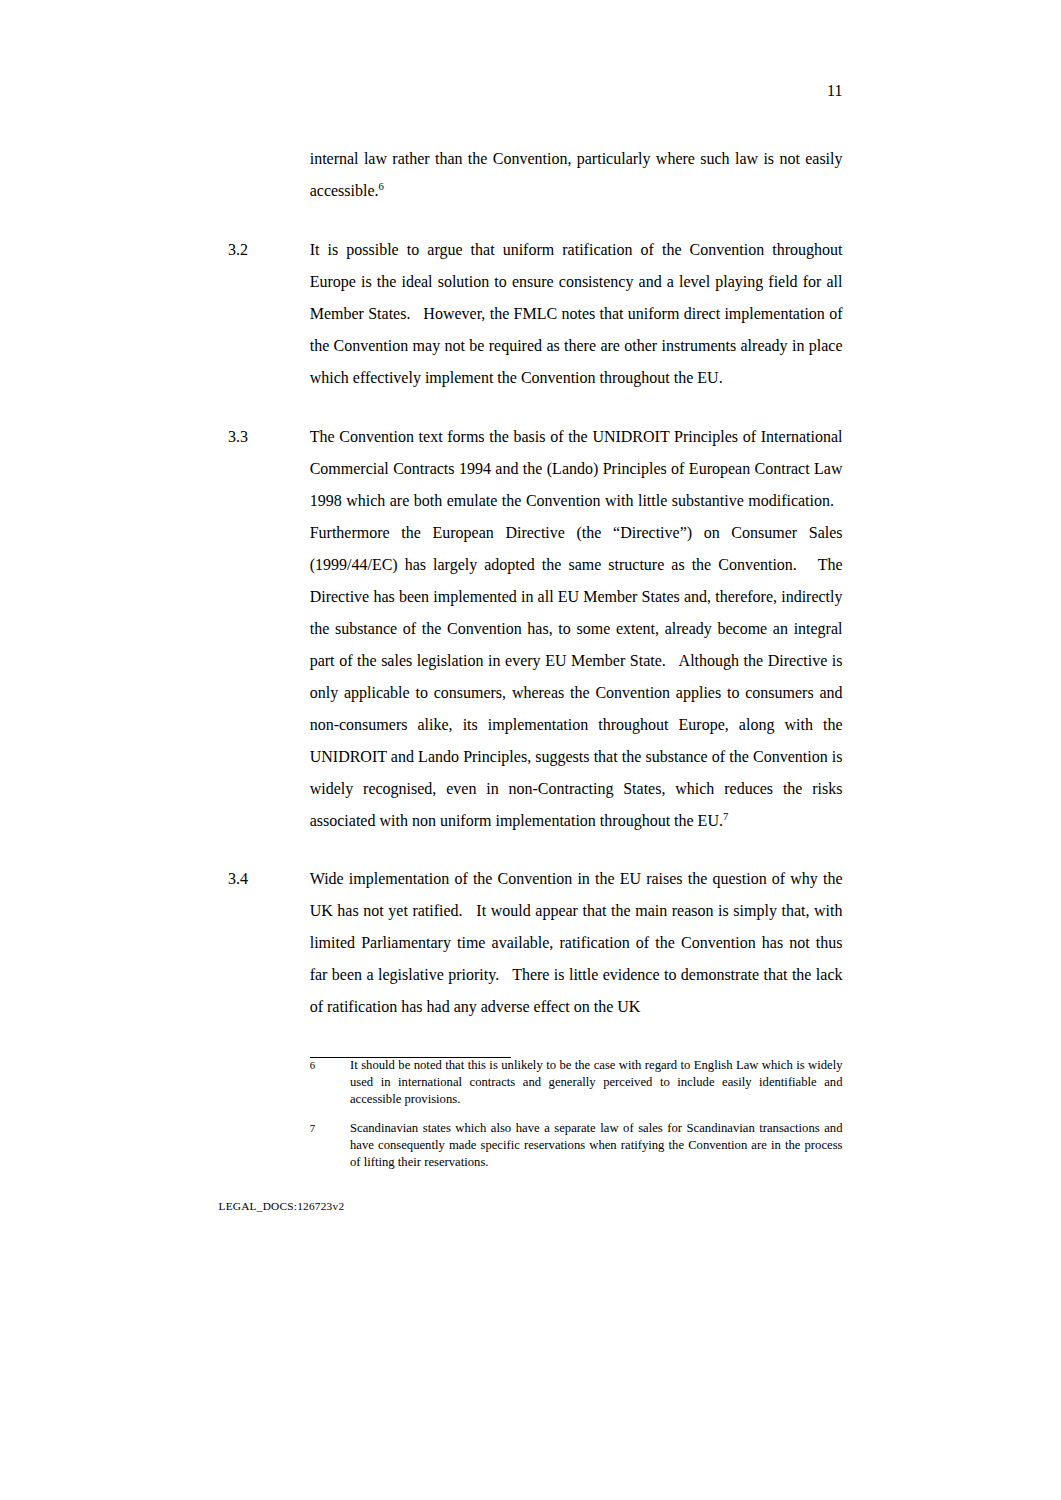11
internal law rather than the Convention, particularly where such law is not easily accessible.6
3.2
It is possible to argue that uniform ratification of the Convention throughout Europe is the ideal solution to ensure consistency and a level playing field for all Member States. However, the FMLC notes that uniform direct implementation of the Convention may not be required as there are other instruments already in place which effectively implement the Convention throughout the EU.
3.3
The Convention text forms the basis of the UNIDROIT Principles of International Commercial Contracts 1994 and the (Lando) Principles of European Contract Law 1998 which are both emulate the Convention with little substantive modification. Furthermore the European Directive (the “Directive”) on Consumer Sales (1999/44/EC) has largely adopted the same structure as the Convention. The Directive has been implemented in all EU Member States and, therefore, indirectly the substance of the Convention has, to some extent, already become an integral part of the sales legislation in every EU Member State. Although the Directive is only applicable to consumers, whereas the Convention applies to consumers and non-consumers alike, its implementation throughout Europe, along with the UNIDROIT and Lando Principles, suggests that the substance of the Convention is widely recognised, even in non-Contracting States, which reduces the risks associated with non uniform implementation throughout the EU.7
3.4
Wide implementation of the Convention in the EU raises the question of why the UK has not yet ratified. It would appear that the main reason is simply that, with limited Parliamentary time available, ratification of the Convention has not thus far been a legislative priority. There is little evidence to demonstrate that the lack of ratification has had any adverse effect on the UK
6
It should be noted that this is unlikely to be the case with regard to English Law which is widely used in international contracts and generally perceived to include easily identifiable and accessible provisions.
7
Scandinavian states which also have a separate law of sales for Scandinavian transactions and have consequently made specific reservations when ratifying the Convention are in the process of lifting their reservations.
LEGAL_DOCS:126723v2